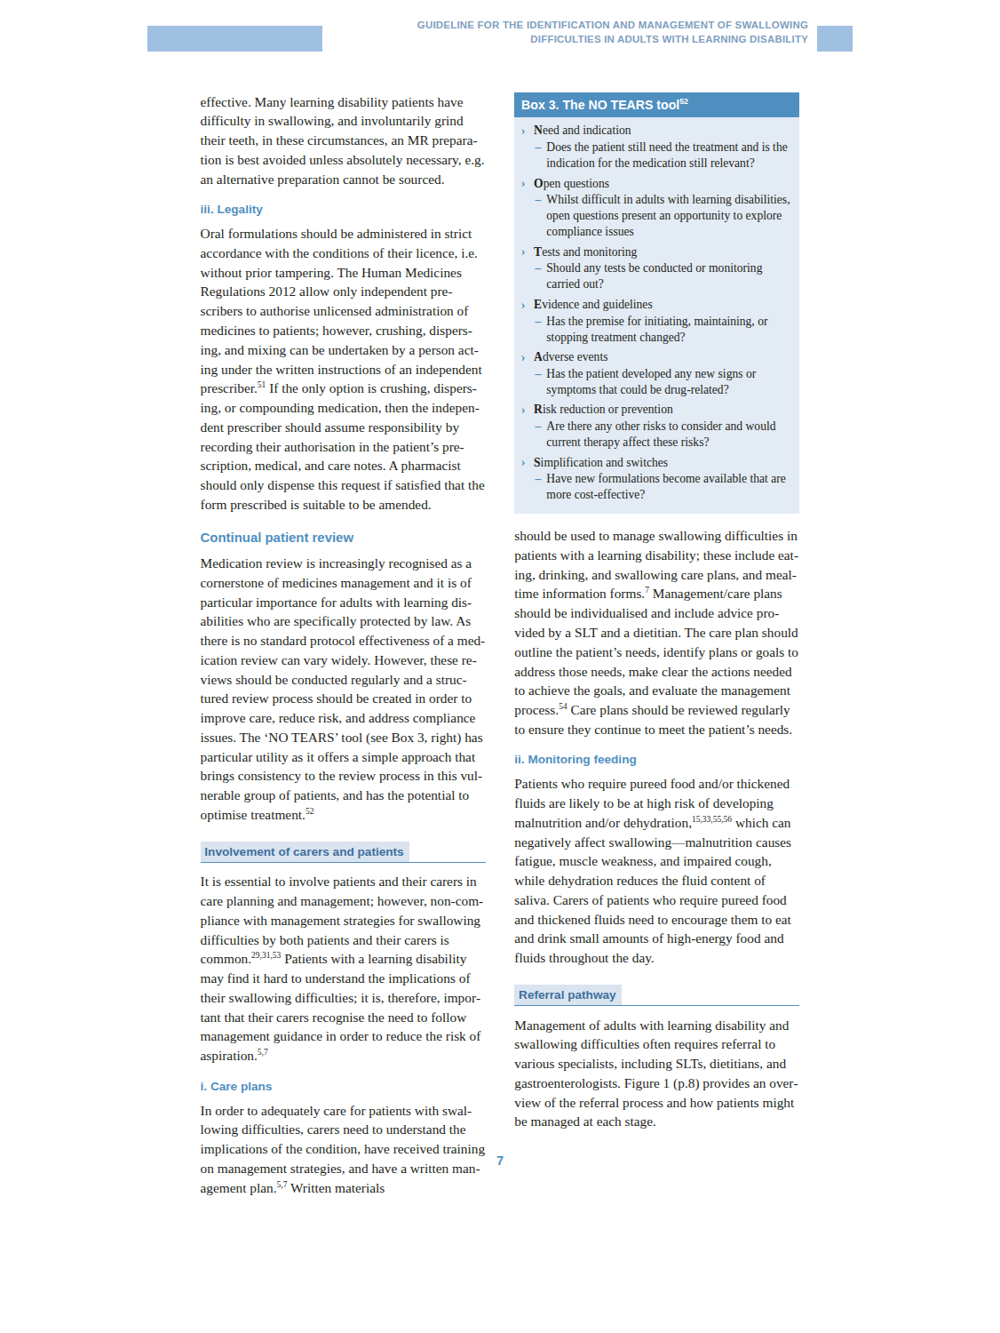Guideline for the identification and management of swallowing
difficulties in adults with learning disability
effective. Many learning disability patients have difficulty in swallowing, and involuntarily grind their teeth, in these circumstances, an MR preparation is best avoided unless absolutely necessary, e.g. an alternative preparation cannot be sourced.
iii. Legality
Oral formulations should be administered in strict accordance with the conditions of their licence, i.e. without prior tampering. The Human Medicines Regulations 2012 allow only independent prescribers to authorise unlicensed administration of medicines to patients; however, crushing, dispersing, and mixing can be undertaken by a person acting under the written instructions of an independent prescriber.51 If the only option is crushing, dispersing, or compounding medication, then the independent prescriber should assume responsibility by recording their authorisation in the patient’s prescription, medical, and care notes. A pharmacist should only dispense this request if satisfied that the form prescribed is suitable to be amended.
Continual patient review
Medication review is increasingly recognised as a cornerstone of medicines management and it is of particular importance for adults with learning disabilities who are specifically protected by law. As there is no standard protocol effectiveness of a medication review can vary widely. However, these reviews should be conducted regularly and a structured review process should be created in order to improve care, reduce risk, and address compliance issues. The ‘NO TEARS’ tool (see Box 3, right) has particular utility as it offers a simple approach that brings consistency to the review process in this vulnerable group of patients, and has the potential to optimise treatment.52
Involvement of carers and patients
It is essential to involve patients and their carers in care planning and management; however, non-compliance with management strategies for swallowing difficulties by both patients and their carers is common.29,31,53 Patients with a learning disability may find it hard to understand the implications of their swallowing difficulties; it is, therefore, important that their carers recognise the need to follow management guidance in order to reduce the risk of aspiration.5,7
i. Care plans
In order to adequately care for patients with swallowing difficulties, carers need to understand the implications of the condition, have received training on management strategies, and have a written management plan.5,7 Written materials
Box 3. The NO TEARS tool52
Need and indication
Does the patient still need the treatment and is the indication for the medication still relevant?
Open questions
Whilst difficult in adults with learning disabilities, open questions present an opportunity to explore compliance issues
Tests and monitoring
Should any tests be conducted or monitoring carried out?
Evidence and guidelines
Has the premise for initiating, maintaining, or stopping treatment changed?
Adverse events
Has the patient developed any new signs or symptoms that could be drug-related?
Risk reduction or prevention
Are there any other risks to consider and would current therapy affect these risks?
Simplification and switches
Have new formulations become available that are more cost-effective?
should be used to manage swallowing difficulties in patients with a learning disability; these include eating, drinking, and swallowing care plans, and mealtime information forms.7 Management/care plans should be individualised and include advice provided by a SLT and a dietitian. The care plan should outline the patient’s needs, identify plans or goals to address those needs, make clear the actions needed to achieve the goals, and evaluate the management process.54 Care plans should be reviewed regularly to ensure they continue to meet the patient’s needs.
ii. Monitoring feeding
Patients who require pureed food and/or thickened fluids are likely to be at high risk of developing malnutrition and/or dehydration,15,33,55,56 which can negatively affect swallowing—malnutrition causes fatigue, muscle weakness, and impaired cough, while dehydration reduces the fluid content of saliva. Carers of patients who require pureed food and thickened fluids need to encourage them to eat and drink small amounts of high-energy food and fluids throughout the day.
Referral pathway
Management of adults with learning disability and swallowing difficulties often requires referral to various specialists, including SLTs, dietitians, and gastroenterologists. Figure 1 (p.8) provides an overview of the referral process and how patients might be managed at each stage.
7